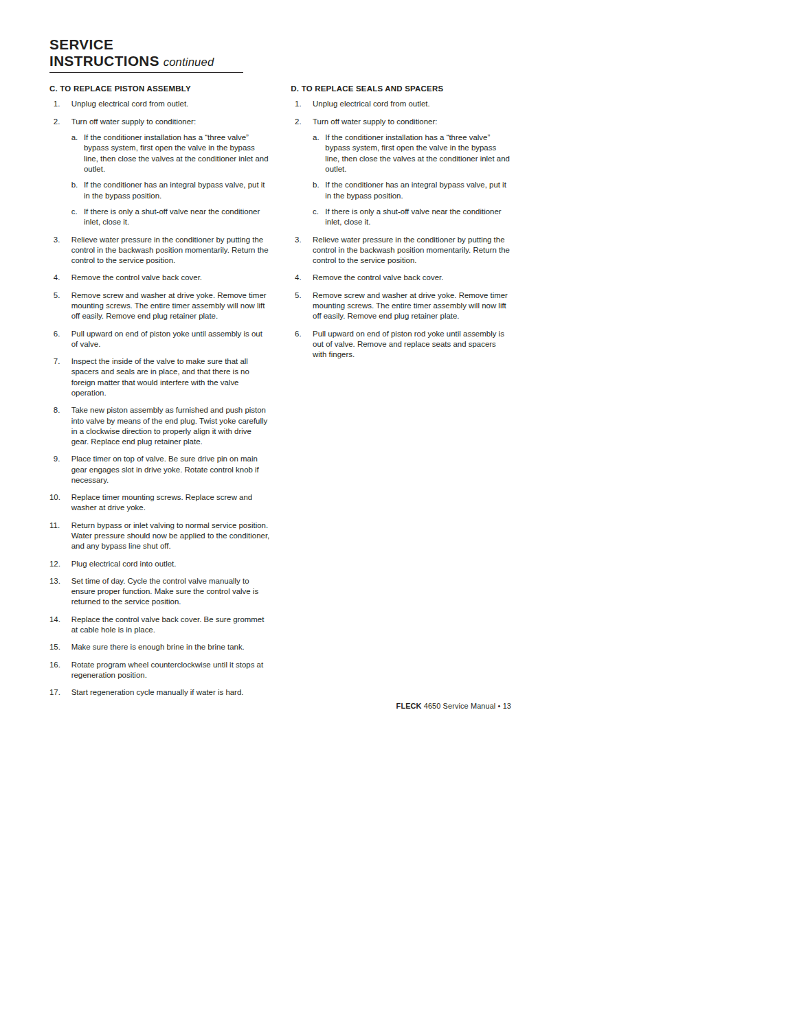Service Instructions
continued
C. To Replace Piston Assembly
Unplug electrical cord from outlet.
Turn off water supply to conditioner:
If the conditioner installation has a “three valve” bypass system, first open the valve in the bypass line, then close the valves at the conditioner inlet and outlet.
If the conditioner has an integral bypass valve, put it in the bypass position.
If there is only a shut-off valve near the conditioner inlet, close it.
Relieve water pressure in the conditioner by putting the control in the backwash position momentarily. Return the control to the service position.
Remove the control valve back cover.
Remove screw and washer at drive yoke. Remove timer mounting screws. The entire timer assembly will now lift off easily. Remove end plug retainer plate.
Pull upward on end of piston yoke until assembly is out of valve.
Inspect the inside of the valve to make sure that all spacers and seals are in place, and that there is no foreign matter that would interfere with the valve operation.
Take new piston assembly as furnished and push piston into valve by means of the end plug. Twist yoke carefully in a clockwise direction to properly align it with drive gear. Replace end plug retainer plate.
Place timer on top of valve. Be sure drive pin on main gear engages slot in drive yoke. Rotate control knob if necessary.
Replace timer mounting screws. Replace screw and washer at drive yoke.
Return bypass or inlet valving to normal service position. Water pressure should now be applied to the conditioner, and any bypass line shut off.
Plug electrical cord into outlet.
Set time of day. Cycle the control valve manually to ensure proper function. Make sure the control valve is returned to the service position.
Replace the control valve back cover. Be sure grommet at cable hole is in place.
Make sure there is enough brine in the brine tank.
Rotate program wheel counterclockwise until it stops at regeneration position.
Start regeneration cycle manually if water is hard.
D. To Replace Seals and Spacers
Unplug electrical cord from outlet.
Turn off water supply to conditioner:
If the conditioner installation has a “three valve” bypass system, first open the valve in the bypass line, then close the valves at the conditioner inlet and outlet.
If the conditioner has an integral bypass valve, put it in the bypass position.
If there is only a shut-off valve near the conditioner inlet, close it.
Relieve water pressure in the conditioner by putting the control in the backwash position momentarily. Return the control to the service position.
Remove the control valve back cover.
Remove screw and washer at drive yoke. Remove timer mounting screws. The entire timer assembly will now lift off easily. Remove end plug retainer plate.
Pull upward on end of piston rod yoke until assembly is out of valve. Remove and replace seats and spacers with fingers.
FLECK 4650 Service Manual • 13